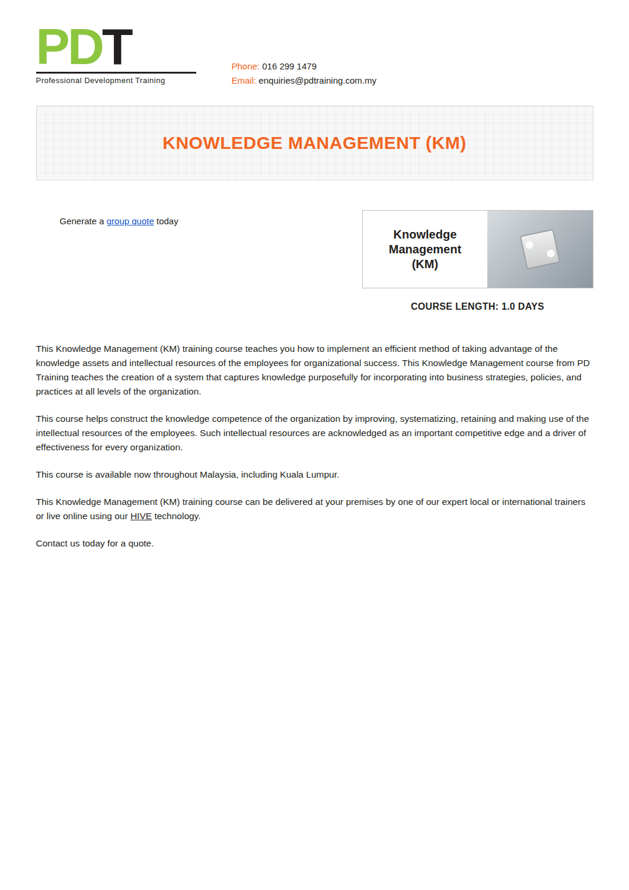PDT
Professional Development Training
Phone: 016 299 1479
Email: enquiries@pdtraining.com.my
KNOWLEDGE MANAGEMENT (KM)
Generate a group quote today
Knowledge
Management
(KM)
COURSE LENGTH: 1.0 DAYS
This Knowledge Management (KM) training course teaches you how to implement an efficient method of taking advantage of the knowledge assets and intellectual resources of the employees for organizational success. This Knowledge Management course from PD Training teaches the creation of a system that captures knowledge purposefully for incorporating into business strategies, policies, and practices at all levels of the organization.
This course helps construct the knowledge competence of the organization by improving, systematizing, retaining and making use of the intellectual resources of the employees. Such intellectual resources are acknowledged as an important competitive edge and a driver of effectiveness for every organization.
This course is available now throughout Malaysia, including Kuala Lumpur.
This Knowledge Management (KM) training course can be delivered at your premises by one of our expert local or international trainers or live online using our HIVE technology.
Contact us today for a quote.